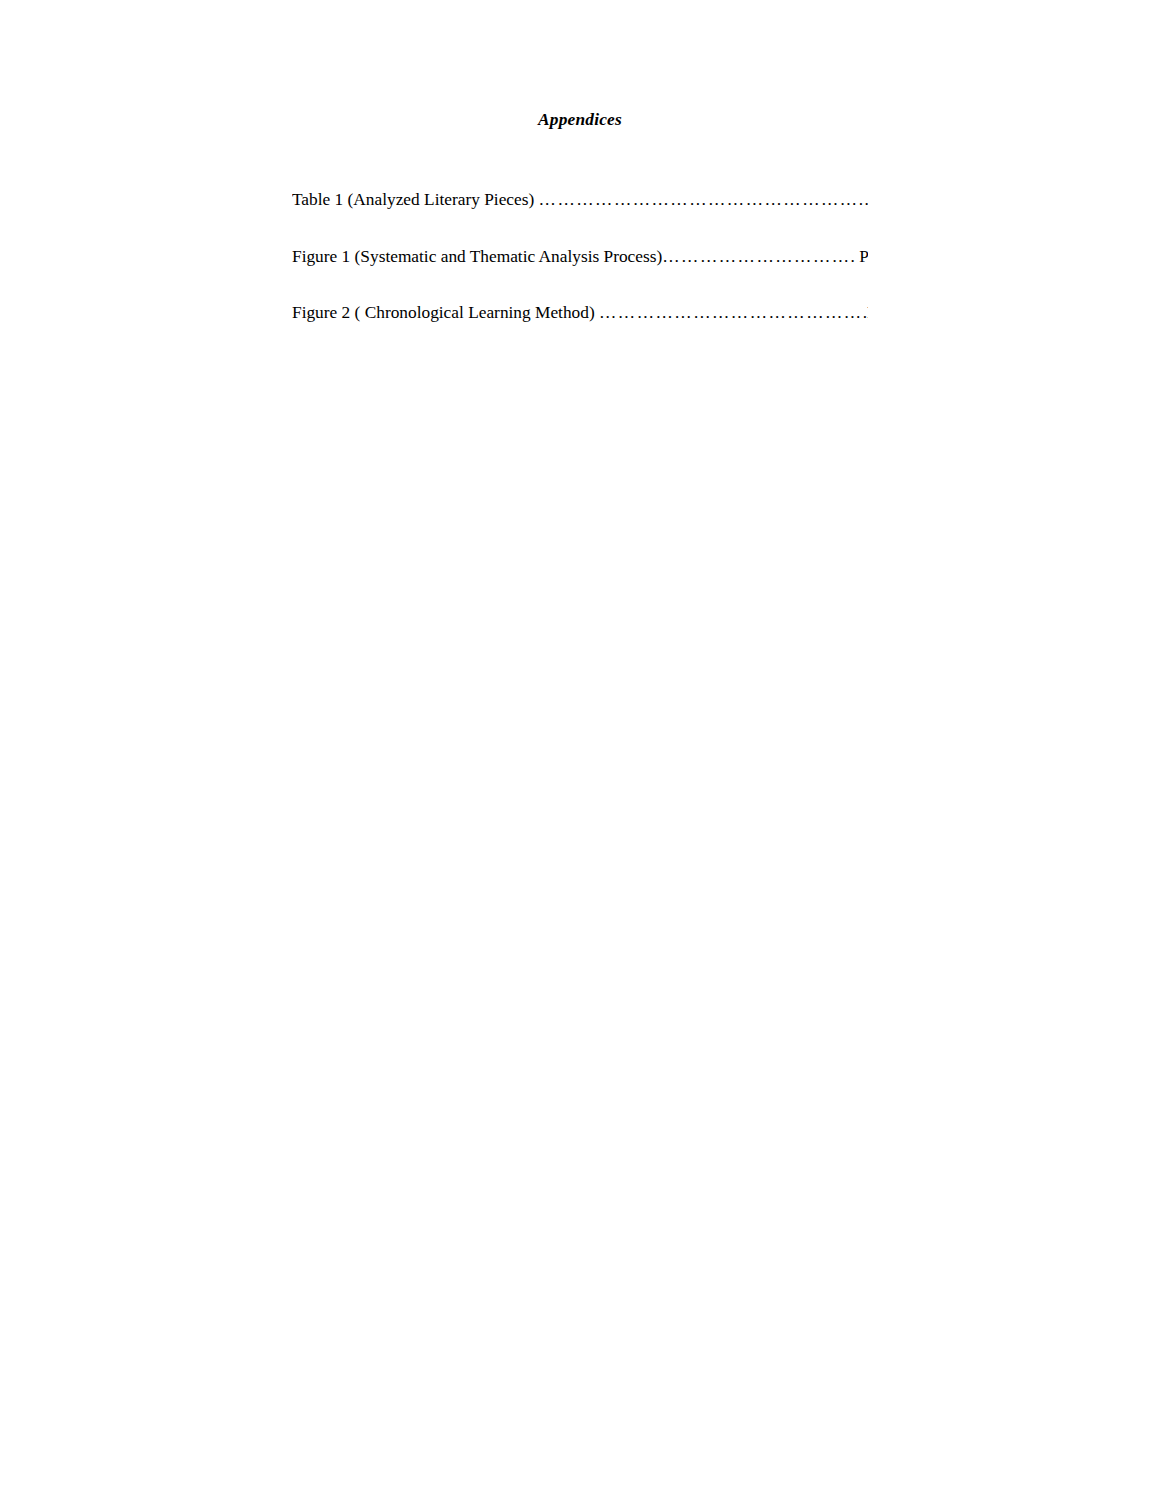Appendices
Table 1 (Analyzed Literary Pieces) …………………………………………….. Page 13
Figure 1 (Systematic and Thematic Analysis Process)…………………………. Page 14
Figure 2 ( Chronological Learning Method) …………………………………….Page 17